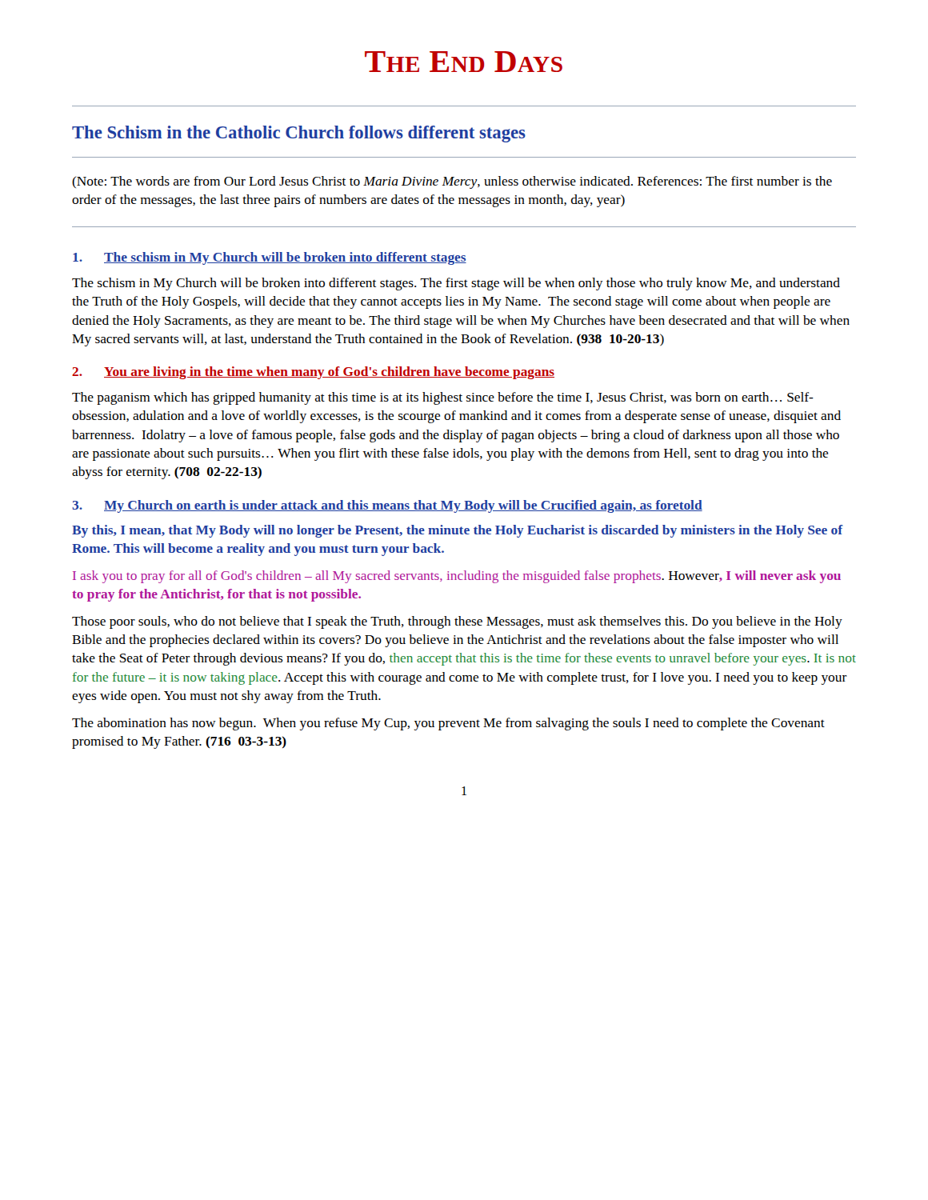THE END DAYS
The Schism in the Catholic Church follows different stages
(Note: The words are from Our Lord Jesus Christ to Maria Divine Mercy, unless otherwise indicated. References: The first number is the order of the messages, the last three pairs of numbers are dates of the messages in month, day, year)
1. The schism in My Church will be broken into different stages
The schism in My Church will be broken into different stages. The first stage will be when only those who truly know Me, and understand the Truth of the Holy Gospels, will decide that they cannot accepts lies in My Name. The second stage will come about when people are denied the Holy Sacraments, as they are meant to be. The third stage will be when My Churches have been desecrated and that will be when My sacred servants will, at last, understand the Truth contained in the Book of Revelation. (938 10-20-13)
2. You are living in the time when many of God's children have become pagans
The paganism which has gripped humanity at this time is at its highest since before the time I, Jesus Christ, was born on earth… Self-obsession, adulation and a love of worldly excesses, is the scourge of mankind and it comes from a desperate sense of unease, disquiet and barrenness. Idolatry – a love of famous people, false gods and the display of pagan objects – bring a cloud of darkness upon all those who are passionate about such pursuits… When you flirt with these false idols, you play with the demons from Hell, sent to drag you into the abyss for eternity. (708 02-22-13)
3. My Church on earth is under attack and this means that My Body will be Crucified again, as foretold
By this, I mean, that My Body will no longer be Present, the minute the Holy Eucharist is discarded by ministers in the Holy See of Rome. This will become a reality and you must turn your back.
I ask you to pray for all of God's children – all My sacred servants, including the misguided false prophets. However, I will never ask you to pray for the Antichrist, for that is not possible.
Those poor souls, who do not believe that I speak the Truth, through these Messages, must ask themselves this. Do you believe in the Holy Bible and the prophecies declared within its covers? Do you believe in the Antichrist and the revelations about the false imposter who will take the Seat of Peter through devious means? If you do, then accept that this is the time for these events to unravel before your eyes. It is not for the future – it is now taking place. Accept this with courage and come to Me with complete trust, for I love you. I need you to keep your eyes wide open. You must not shy away from the Truth.
The abomination has now begun. When you refuse My Cup, you prevent Me from salvaging the souls I need to complete the Covenant promised to My Father. (716 03-3-13)
1